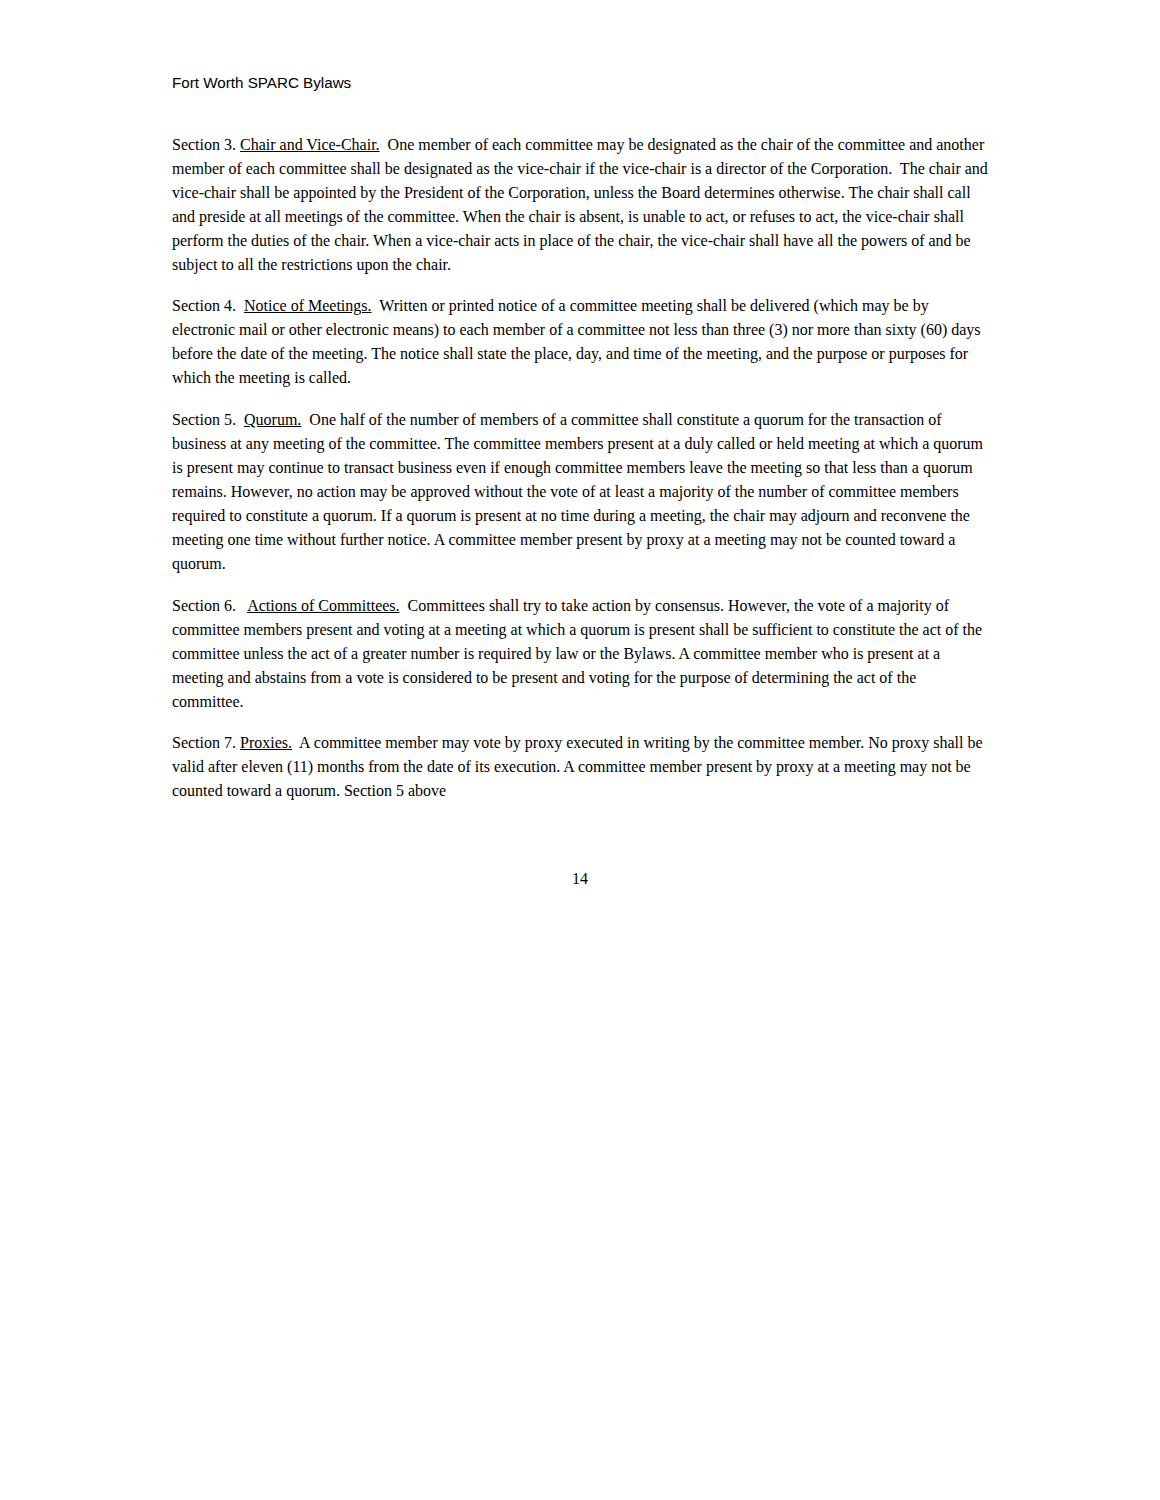Fort Worth SPARC Bylaws
Section 3. Chair and Vice-Chair. One member of each committee may be designated as the chair of the committee and another member of each committee shall be designated as the vice-chair if the vice-chair is a director of the Corporation. The chair and vice-chair shall be appointed by the President of the Corporation, unless the Board determines otherwise. The chair shall call and preside at all meetings of the committee. When the chair is absent, is unable to act, or refuses to act, the vice-chair shall perform the duties of the chair. When a vice-chair acts in place of the chair, the vice-chair shall have all the powers of and be subject to all the restrictions upon the chair.
Section 4. Notice of Meetings. Written or printed notice of a committee meeting shall be delivered (which may be by electronic mail or other electronic means) to each member of a committee not less than three (3) nor more than sixty (60) days before the date of the meeting. The notice shall state the place, day, and time of the meeting, and the purpose or purposes for which the meeting is called.
Section 5. Quorum. One half of the number of members of a committee shall constitute a quorum for the transaction of business at any meeting of the committee. The committee members present at a duly called or held meeting at which a quorum is present may continue to transact business even if enough committee members leave the meeting so that less than a quorum remains. However, no action may be approved without the vote of at least a majority of the number of committee members required to constitute a quorum. If a quorum is present at no time during a meeting, the chair may adjourn and reconvene the meeting one time without further notice. A committee member present by proxy at a meeting may not be counted toward a quorum.
Section 6. Actions of Committees. Committees shall try to take action by consensus. However, the vote of a majority of committee members present and voting at a meeting at which a quorum is present shall be sufficient to constitute the act of the committee unless the act of a greater number is required by law or the Bylaws. A committee member who is present at a meeting and abstains from a vote is considered to be present and voting for the purpose of determining the act of the committee.
Section 7. Proxies. A committee member may vote by proxy executed in writing by the committee member. No proxy shall be valid after eleven (11) months from the date of its execution. A committee member present by proxy at a meeting may not be counted toward a quorum. Section 5 above
14